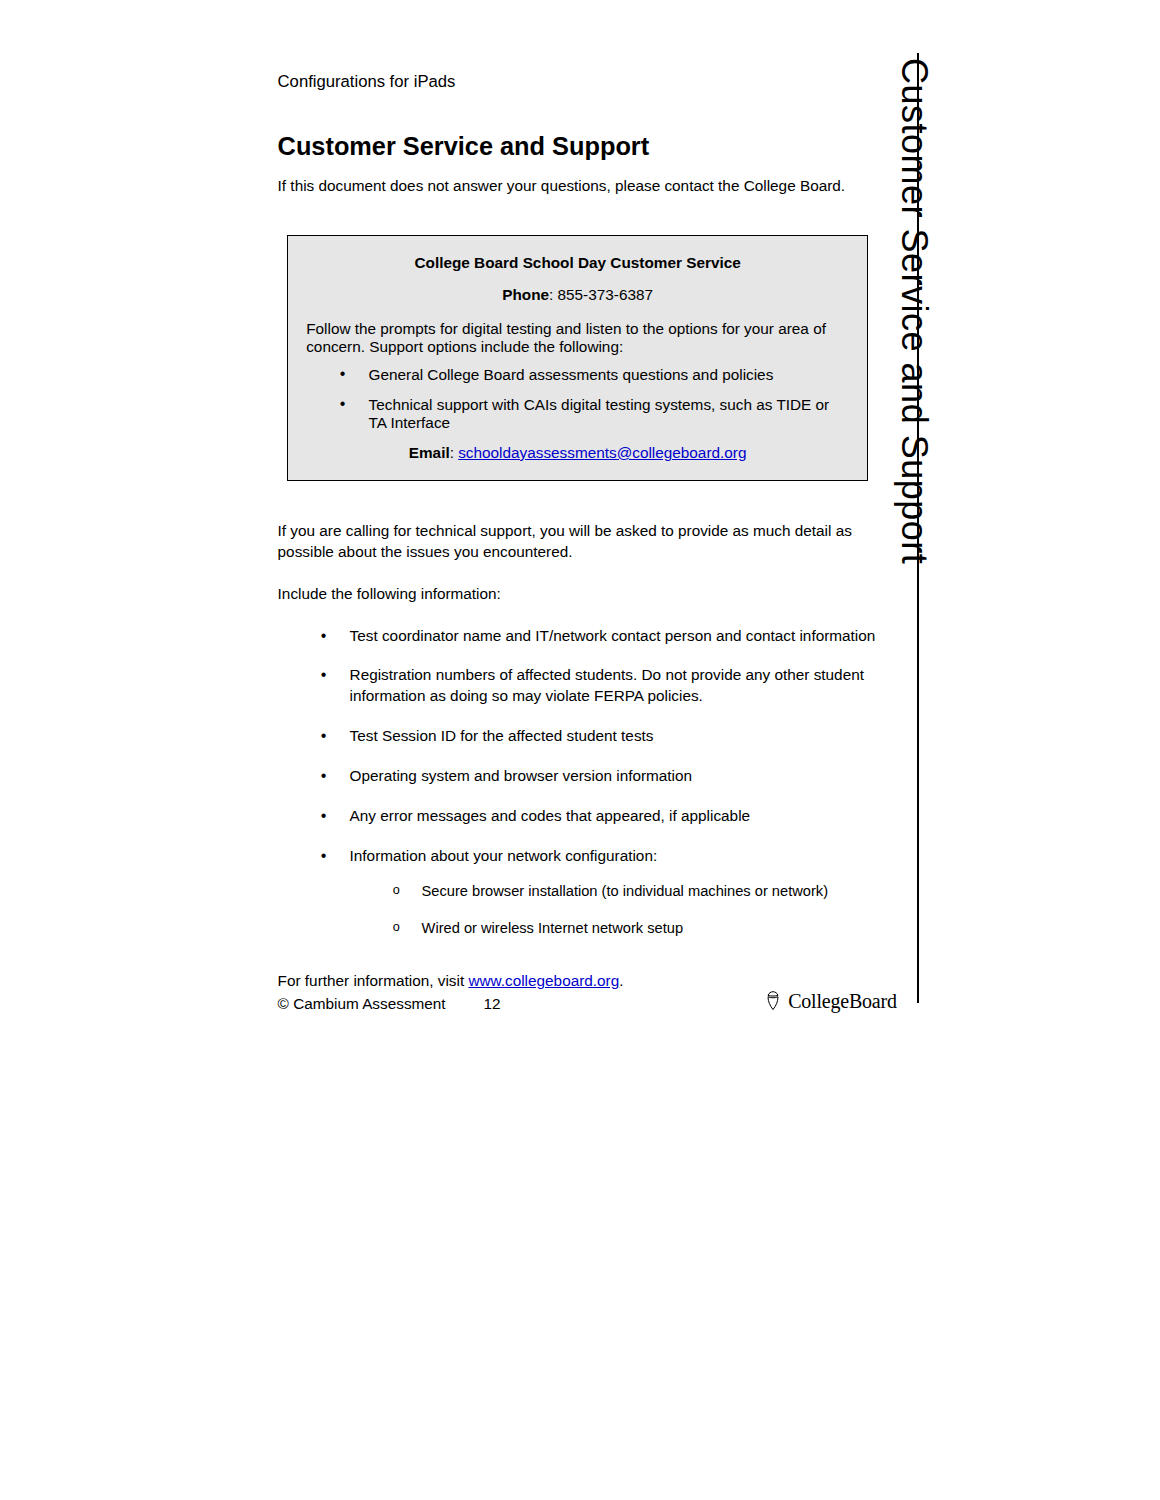Customer Service and Support
Configurations for iPads
Customer Service and Support
If this document does not answer your questions, please contact the College Board.
College Board School Day Customer Service
Phone: 855-373-6387
Follow the prompts for digital testing and listen to the options for your area of concern. Support options include the following:
General College Board assessments questions and policies
Technical support with CAIs digital testing systems, such as TIDE or TA Interface
Email: schooldayassessments@collegeboard.org
If you are calling for technical support, you will be asked to provide as much detail as possible about the issues you encountered.
Include the following information:
Test coordinator name and IT/network contact person and contact information
Registration numbers of affected students. Do not provide any other student information as doing so may violate FERPA policies.
Test Session ID for the affected student tests
Operating system and browser version information
Any error messages and codes that appeared, if applicable
Information about your network configuration:
Secure browser installation (to individual machines or network)
Wired or wireless Internet network setup
For further information, visit www.collegeboard.org.
© Cambium Assessment 12
CollegeBoard